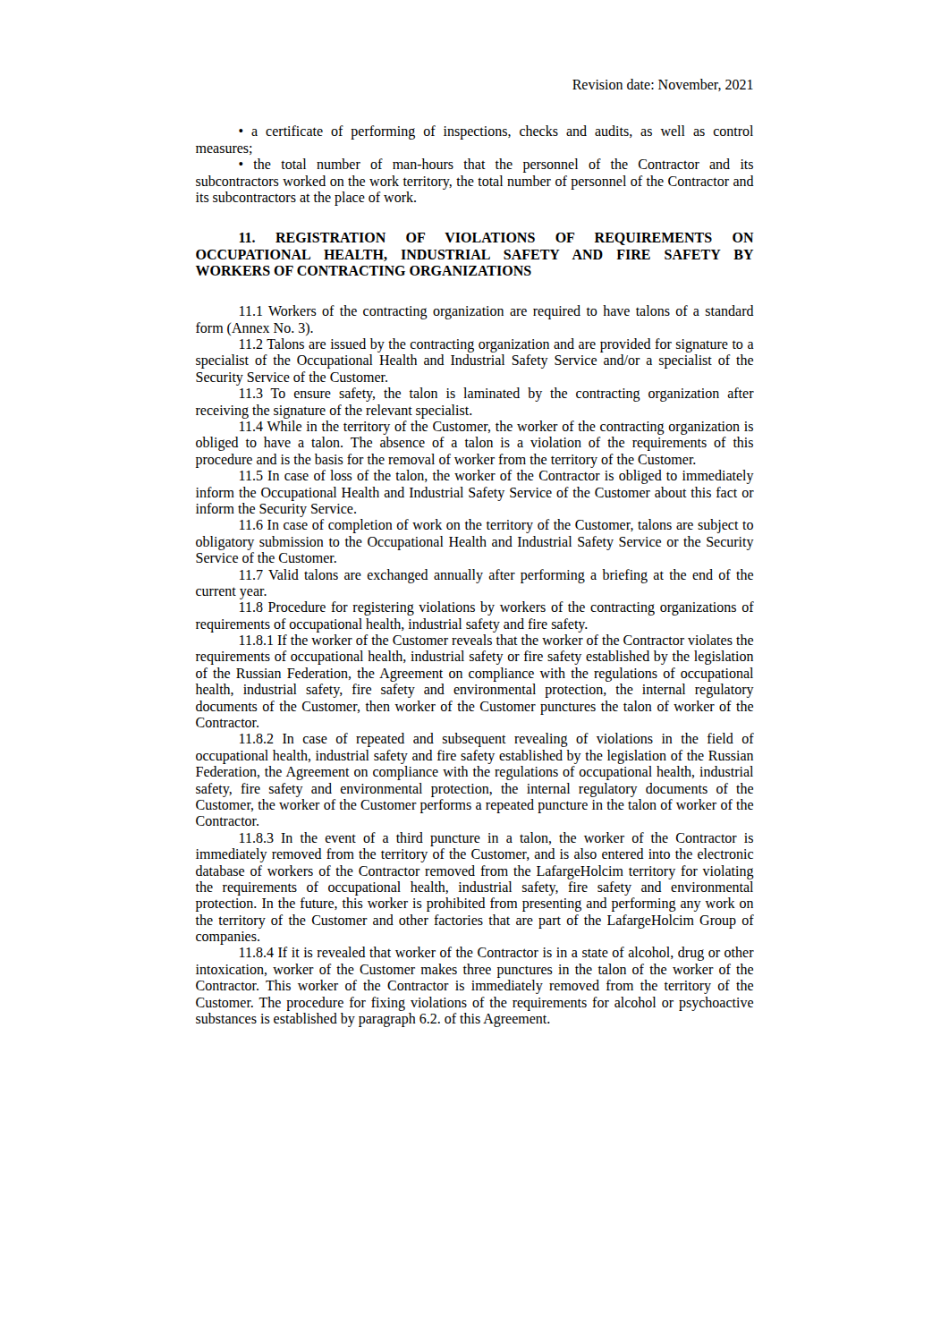Revision date: November, 2021
• a certificate of performing of inspections, checks and audits, as well as control measures;
• the total number of man-hours that the personnel of the Contractor and its subcontractors worked on the work territory, the total number of personnel of the Contractor and its subcontractors at the place of work.
11. REGISTRATION OF VIOLATIONS OF REQUIREMENTS ON OCCUPATIONAL HEALTH, INDUSTRIAL SAFETY AND FIRE SAFETY BY WORKERS OF CONTRACTING ORGANIZATIONS
11.1 Workers of the contracting organization are required to have talons of a standard form (Annex No. 3).
11.2 Talons are issued by the contracting organization and are provided for signature to a specialist of the Occupational Health and Industrial Safety Service and/or a specialist of the Security Service of the Customer.
11.3 To ensure safety, the talon is laminated by the contracting organization after receiving the signature of the relevant specialist.
11.4 While in the territory of the Customer, the worker of the contracting organization is obliged to have a talon. The absence of a talon is a violation of the requirements of this procedure and is the basis for the removal of worker from the territory of the Customer.
11.5 In case of loss of the talon, the worker of the Contractor is obliged to immediately inform the Occupational Health and Industrial Safety Service of the Customer about this fact or inform the Security Service.
11.6 In case of completion of work on the territory of the Customer, talons are subject to obligatory submission to the Occupational Health and Industrial Safety Service or the Security Service of the Customer.
11.7 Valid talons are exchanged annually after performing a briefing at the end of the current year.
11.8 Procedure for registering violations by workers of the contracting organizations of requirements of occupational health, industrial safety and fire safety.
11.8.1 If the worker of the Customer reveals that the worker of the Contractor violates the requirements of occupational health, industrial safety or fire safety established by the legislation of the Russian Federation, the Agreement on compliance with the regulations of occupational health, industrial safety, fire safety and environmental protection, the internal regulatory documents of the Customer, then worker of the Customer punctures the talon of worker of the Contractor.
11.8.2 In case of repeated and subsequent revealing of violations in the field of occupational health, industrial safety and fire safety established by the legislation of the Russian Federation, the Agreement on compliance with the regulations of occupational health, industrial safety, fire safety and environmental protection, the internal regulatory documents of the Customer, the worker of the Customer performs a repeated puncture in the talon of worker of the Contractor.
11.8.3 In the event of a third puncture in a talon, the worker of the Contractor is immediately removed from the territory of the Customer, and is also entered into the electronic database of workers of the Contractor removed from the LafargeHolcim territory for violating the requirements of occupational health, industrial safety, fire safety and environmental protection. In the future, this worker is prohibited from presenting and performing any work on the territory of the Customer and other factories that are part of the LafargeHolcim Group of companies.
11.8.4 If it is revealed that worker of the Contractor is in a state of alcohol, drug or other intoxication, worker of the Customer makes three punctures in the talon of the worker of the Contractor. This worker of the Contractor is immediately removed from the territory of the Customer. The procedure for fixing violations of the requirements for alcohol or psychoactive substances is established by paragraph 6.2. of this Agreement.